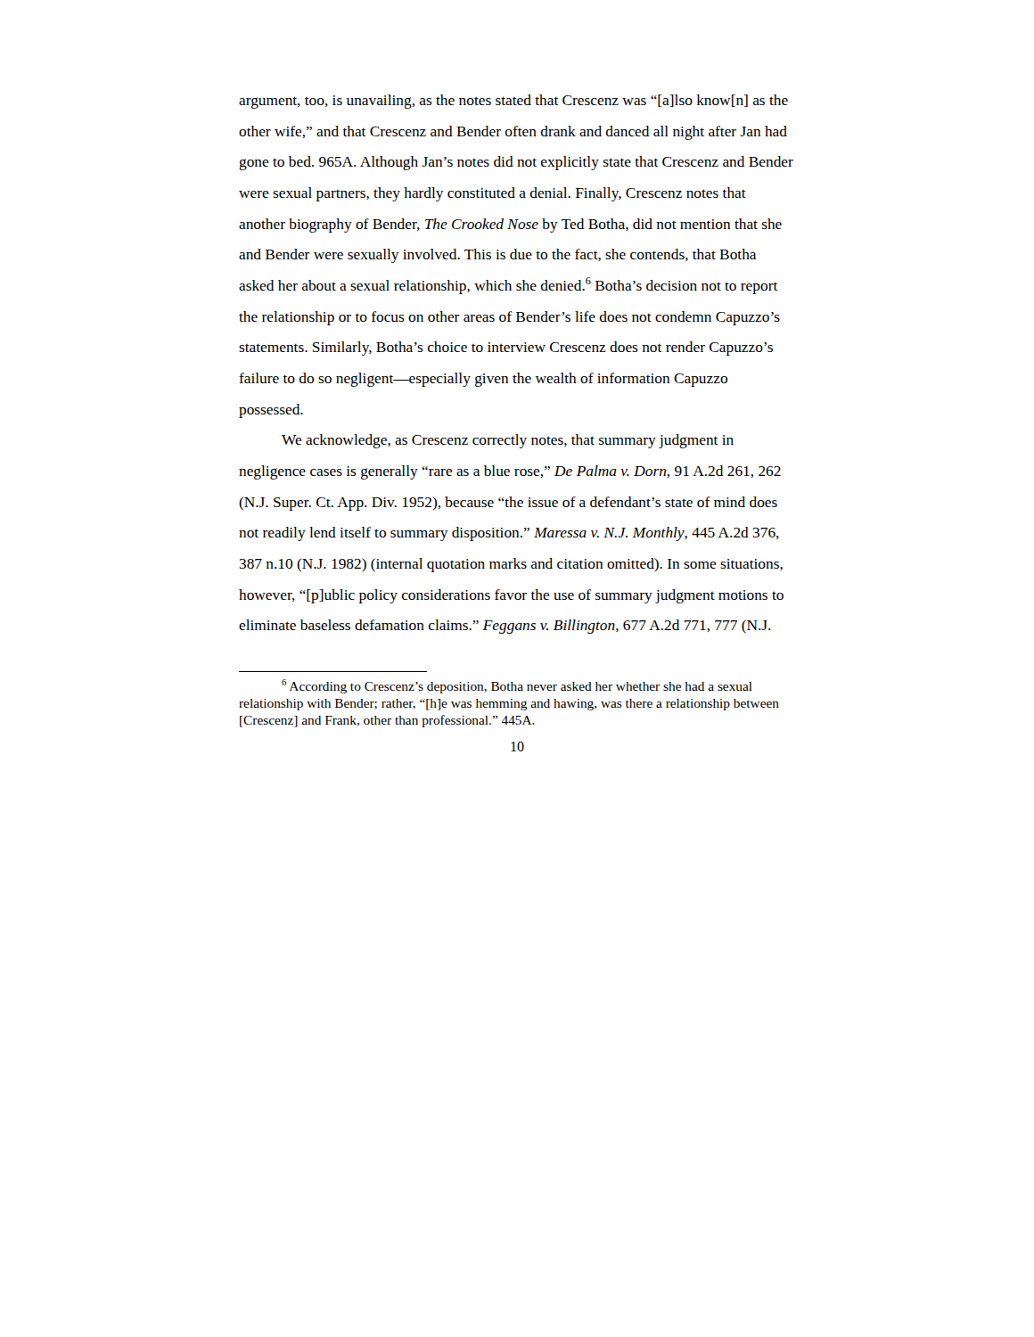argument, too, is unavailing, as the notes stated that Crescenz was “[a]lso know[n] as the other wife,” and that Crescenz and Bender often drank and danced all night after Jan had gone to bed. 965A. Although Jan’s notes did not explicitly state that Crescenz and Bender were sexual partners, they hardly constituted a denial. Finally, Crescenz notes that another biography of Bender, The Crooked Nose by Ted Botha, did not mention that she and Bender were sexually involved. This is due to the fact, she contends, that Botha asked her about a sexual relationship, which she denied.6 Botha’s decision not to report the relationship or to focus on other areas of Bender’s life does not condemn Capuzzo’s statements. Similarly, Botha’s choice to interview Crescenz does not render Capuzzo’s failure to do so negligent—especially given the wealth of information Capuzzo possessed.
We acknowledge, as Crescenz correctly notes, that summary judgment in negligence cases is generally “rare as a blue rose,” De Palma v. Dorn, 91 A.2d 261, 262 (N.J. Super. Ct. App. Div. 1952), because “the issue of a defendant’s state of mind does not readily lend itself to summary disposition.” Maressa v. N.J. Monthly, 445 A.2d 376, 387 n.10 (N.J. 1982) (internal quotation marks and citation omitted). In some situations, however, “[p]ublic policy considerations favor the use of summary judgment motions to eliminate baseless defamation claims.” Feggans v. Billington, 677 A.2d 771, 777 (N.J.
6 According to Crescenz’s deposition, Botha never asked her whether she had a sexual relationship with Bender; rather, “[h]e was hemming and hawing, was there a relationship between [Crescenz] and Frank, other than professional.” 445A.
10